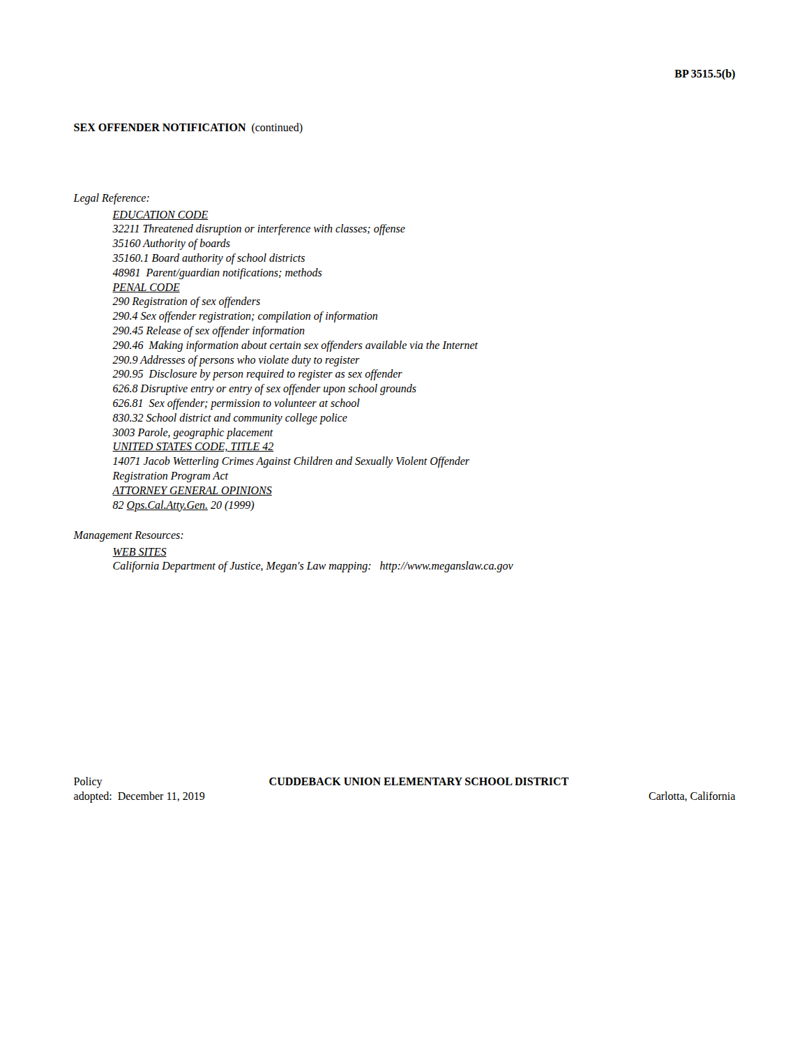BP 3515.5(b)
SEX OFFENDER NOTIFICATION (continued)
Legal Reference:
EDUCATION CODE
32211 Threatened disruption or interference with classes; offense
35160 Authority of boards
35160.1 Board authority of school districts
48981 Parent/guardian notifications; methods
PENAL CODE
290 Registration of sex offenders
290.4 Sex offender registration; compilation of information
290.45 Release of sex offender information
290.46 Making information about certain sex offenders available via the Internet
290.9 Addresses of persons who violate duty to register
290.95 Disclosure by person required to register as sex offender
626.8 Disruptive entry or entry of sex offender upon school grounds
626.81 Sex offender; permission to volunteer at school
830.32 School district and community college police
3003 Parole, geographic placement
UNITED STATES CODE, TITLE 42
14071 Jacob Wetterling Crimes Against Children and Sexually Violent Offender
Registration Program Act
ATTORNEY GENERAL OPINIONS
82 Ops.Cal.Atty.Gen. 20 (1999)
Management Resources:
WEB SITES
California Department of Justice, Megan's Law mapping: http://www.meganslaw.ca.gov
Policy CUDDEBACK UNION ELEMENTARY SCHOOL DISTRICT
adopted: December 11, 2019 Carlotta, California